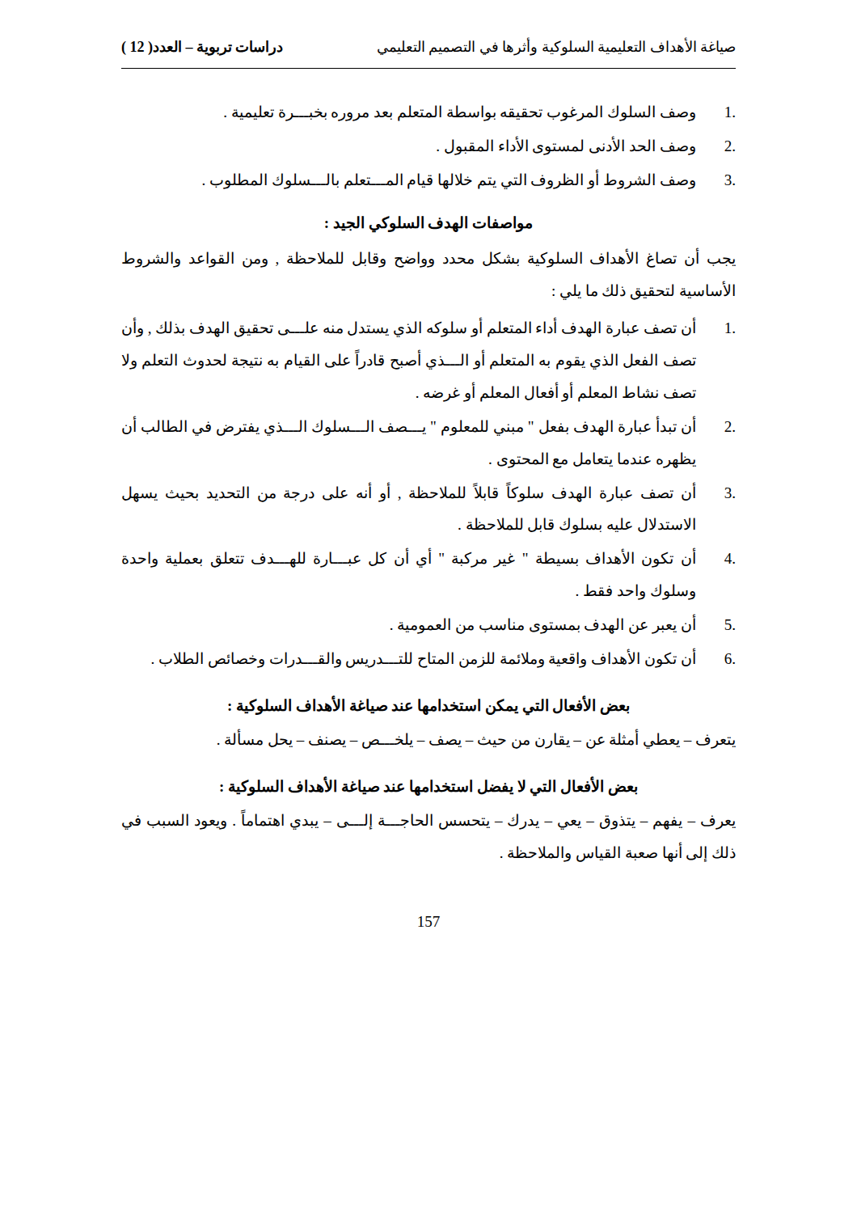صياغة الأهداف التعليمية السلوكية وأثرها في التصميم التعليمي
دراسات تربوية – العدد( 12 )
وصف السلوك المرغوب تحقيقه بواسطة المتعلم بعد مروره بخبـــرة تعليمية .
وصف الحد الأدنى لمستوى الأداء المقبول .
وصف الشروط أو الظروف التي يتم خلالها قيام المـــتعلم بالـــسلوك المطلوب .
مواصفات الهدف السلوكي الجيد :
يجب أن تصاغ الأهداف السلوكية بشكل محدد وواضح وقابل للملاحظة , ومن القواعد والشروط الأساسية لتحقيق ذلك ما يلي :
أن تصف عبارة الهدف أداء المتعلم أو سلوكه الذي يستدل منه علـــى تحقيق الهدف بذلك , وأن تصف الفعل الذي يقوم به المتعلم أو الـــذي أصبح قادراً على القيام به نتيجة لحدوث التعلم ولا تصف نشاط المعلم أو أفعال المعلم أو غرضه .
أن تبدأ عبارة الهدف بفعل " مبني للمعلوم " يـــصف الـــسلوك الـــذي يفترض في الطالب أن يظهره عندما يتعامل مع المحتوى .
أن تصف عبارة الهدف سلوكاً قابلاً للملاحظة , أو أنه على درجة من التحديد بحيث يسهل الاستدلال عليه بسلوك قابل للملاحظة .
أن تكون الأهداف بسيطة " غير مركبة " أي أن كل عبـــارة للهـــدف تتعلق بعملية واحدة وسلوك واحد فقط .
أن يعبر عن الهدف بمستوى مناسب من العمومية .
أن تكون الأهداف واقعية وملائمة للزمن المتاح للتـــدريس والقـــدرات وخصائص الطلاب .
بعض الأفعال التي يمكن استخدامها عند صياغة الأهداف السلوكية :
يتعرف – يعطي أمثلة عن – يقارن من حيث – يصف – يلخـــص – يصنف – يحل مسألة .
بعض الأفعال التي لا يفضل استخدامها عند صياغة الأهداف السلوكية :
يعرف – يفهم – يتذوق – يعي – يدرك – يتحسس الحاجـــة إلـــى – يبدي اهتماماً . ويعود السبب في ذلك إلى أنها صعبة القياس والملاحظة .
157